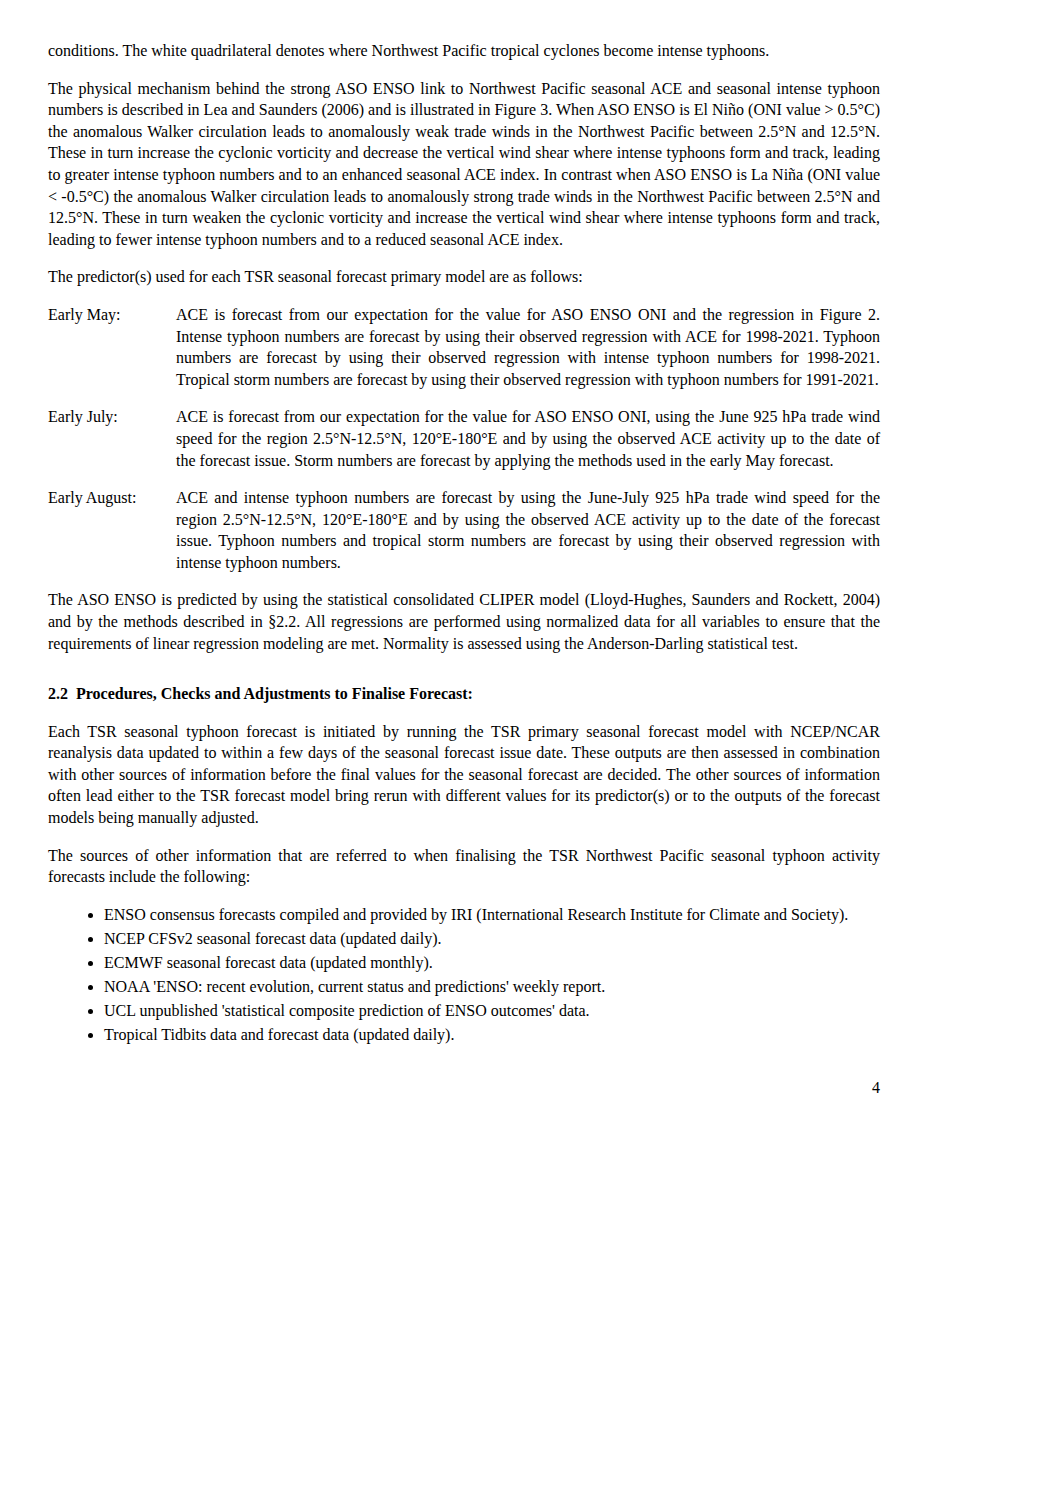conditions. The white quadrilateral denotes where Northwest Pacific tropical cyclones become intense typhoons.
The physical mechanism behind the strong ASO ENSO link to Northwest Pacific seasonal ACE and seasonal intense typhoon numbers is described in Lea and Saunders (2006) and is illustrated in Figure 3. When ASO ENSO is El Niño (ONI value > 0.5°C) the anomalous Walker circulation leads to anomalously weak trade winds in the Northwest Pacific between 2.5°N and 12.5°N. These in turn increase the cyclonic vorticity and decrease the vertical wind shear where intense typhoons form and track, leading to greater intense typhoon numbers and to an enhanced seasonal ACE index. In contrast when ASO ENSO is La Niña (ONI value < -0.5°C) the anomalous Walker circulation leads to anomalously strong trade winds in the Northwest Pacific between 2.5°N and 12.5°N. These in turn weaken the cyclonic vorticity and increase the vertical wind shear where intense typhoons form and track, leading to fewer intense typhoon numbers and to a reduced seasonal ACE index.
The predictor(s) used for each TSR seasonal forecast primary model are as follows:
Early May:
ACE is forecast from our expectation for the value for ASO ENSO ONI and the regression in Figure 2. Intense typhoon numbers are forecast by using their observed regression with ACE for 1998-2021. Typhoon numbers are forecast by using their observed regression with intense typhoon numbers for 1998-2021. Tropical storm numbers are forecast by using their observed regression with typhoon numbers for 1991-2021.
Early July:
ACE is forecast from our expectation for the value for ASO ENSO ONI, using the June 925 hPa trade wind speed for the region 2.5°N-12.5°N, 120°E-180°E and by using the observed ACE activity up to the date of the forecast issue. Storm numbers are forecast by applying the methods used in the early May forecast.
Early August:
ACE and intense typhoon numbers are forecast by using the June-July 925 hPa trade wind speed for the region 2.5°N-12.5°N, 120°E-180°E and by using the observed ACE activity up to the date of the forecast issue. Typhoon numbers and tropical storm numbers are forecast by using their observed regression with intense typhoon numbers.
The ASO ENSO is predicted by using the statistical consolidated CLIPER model (Lloyd-Hughes, Saunders and Rockett, 2004) and by the methods described in §2.2. All regressions are performed using normalized data for all variables to ensure that the requirements of linear regression modeling are met. Normality is assessed using the Anderson-Darling statistical test.
2.2 Procedures, Checks and Adjustments to Finalise Forecast:
Each TSR seasonal typhoon forecast is initiated by running the TSR primary seasonal forecast model with NCEP/NCAR reanalysis data updated to within a few days of the seasonal forecast issue date. These outputs are then assessed in combination with other sources of information before the final values for the seasonal forecast are decided. The other sources of information often lead either to the TSR forecast model bring rerun with different values for its predictor(s) or to the outputs of the forecast models being manually adjusted.
The sources of other information that are referred to when finalising the TSR Northwest Pacific seasonal typhoon activity forecasts include the following:
ENSO consensus forecasts compiled and provided by IRI (International Research Institute for Climate and Society).
NCEP CFSv2 seasonal forecast data (updated daily).
ECMWF seasonal forecast data (updated monthly).
NOAA 'ENSO: recent evolution, current status and predictions' weekly report.
UCL unpublished 'statistical composite prediction of ENSO outcomes' data.
Tropical Tidbits data and forecast data (updated daily).
4